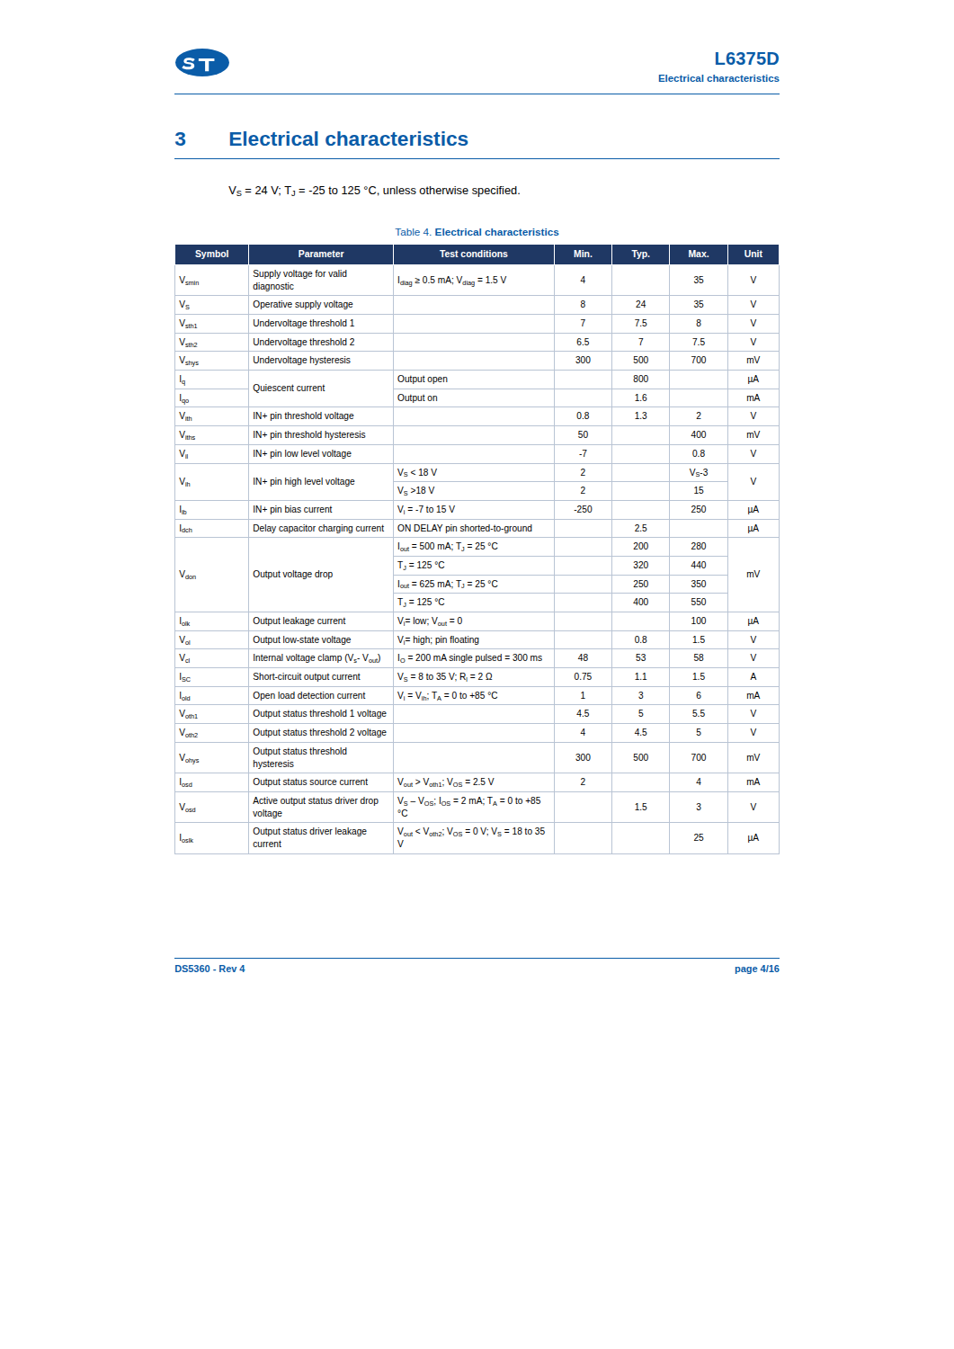L6375D
Electrical characteristics
3
Electrical characteristics
VS = 24 V; TJ = -25 to 125 °C, unless otherwise specified.
Table 4. Electrical characteristics
| Symbol | Parameter | Test conditions | Min. | Typ. | Max. | Unit |
| --- | --- | --- | --- | --- | --- | --- |
| V smin | Supply voltage for valid diagnostic | I diag ≥ 0.5 mA; V diag = 1.5 V | 4 | | 35 | V |
| V S | Operative supply voltage | | 8 | 24 | 35 | V |
| V sth1 | Undervoltage threshold 1 | | 7 | 7.5 | 8 | V |
| V sth2 | Undervoltage threshold 2 | | 6.5 | 7 | 7.5 | V |
| V shys | Undervoltage hysteresis | | 300 | 500 | 700 | mV |
| I q | Quiescent current | Output open | | 800 | | µA |
| I qo | Output on | | 1.6 | | mA |
| V ith | IN+ pin threshold voltage | | 0.8 | 1.3 | 2 | V |
| V iths | IN+ pin threshold hysteresis | | 50 | | 400 | mV |
| V il | IN+ pin low level voltage | | -7 | | 0.8 | V |
| V ih | IN+ pin high level voltage | V S < 18 V | 2 | | V S -3 | V |
| V S >18 V | 2 | | 15 |
| I ib | IN+ pin bias current | V i = -7 to 15 V | -250 | | 250 | µA |
| I dch | Delay capacitor charging current | ON DELAY pin shorted-to-ground | | 2.5 | | µA |
| V don | Output voltage drop | I out = 500 mA; T J = 25 °C | | 200 | 280 | mV |
| T J = 125 °C | | 320 | 440 |
| I out = 625 mA; T J = 25 °C | | 250 | 350 |
| T J = 125 °C | | 400 | 550 |
| I olk | Output leakage current | V i = low; V out = 0 | | | 100 | µA |
| V ol | Output low-state voltage | V i = high; pin floating | | 0.8 | 1.5 | V |
| V cl | Internal voltage clamp (V s - V out ) | I O = 200 mA single pulsed = 300 ms | 48 | 53 | 58 | V |
| I SC | Short-circuit output current | V S = 8 to 35 V; R l = 2 Ω | 0.75 | 1.1 | 1.5 | A |
| I old | Open load detection current | V i = V ih ; T A = 0 to +85 °C | 1 | 3 | 6 | mA |
| V oth1 | Output status threshold 1 voltage | | 4.5 | 5 | 5.5 | V |
| V oth2 | Output status threshold 2 voltage | | 4 | 4.5 | 5 | V |
| V ohys | Output status threshold hysteresis | | 300 | 500 | 700 | mV |
| I osd | Output status source current | V out > V oth1 ; V OS = 2.5 V | 2 | | 4 | mA |
| V osd | Active output status driver drop voltage | V S – V OS ; I OS = 2 mA; T A = 0 to +85 °C | | 1.5 | 3 | V |
| I oslk | Output status driver leakage current | V out < V oth2 ; V OS = 0 V; V S = 18 to 35 V | | | 25 | µA |
DS5360 - Rev 4
page 4/16